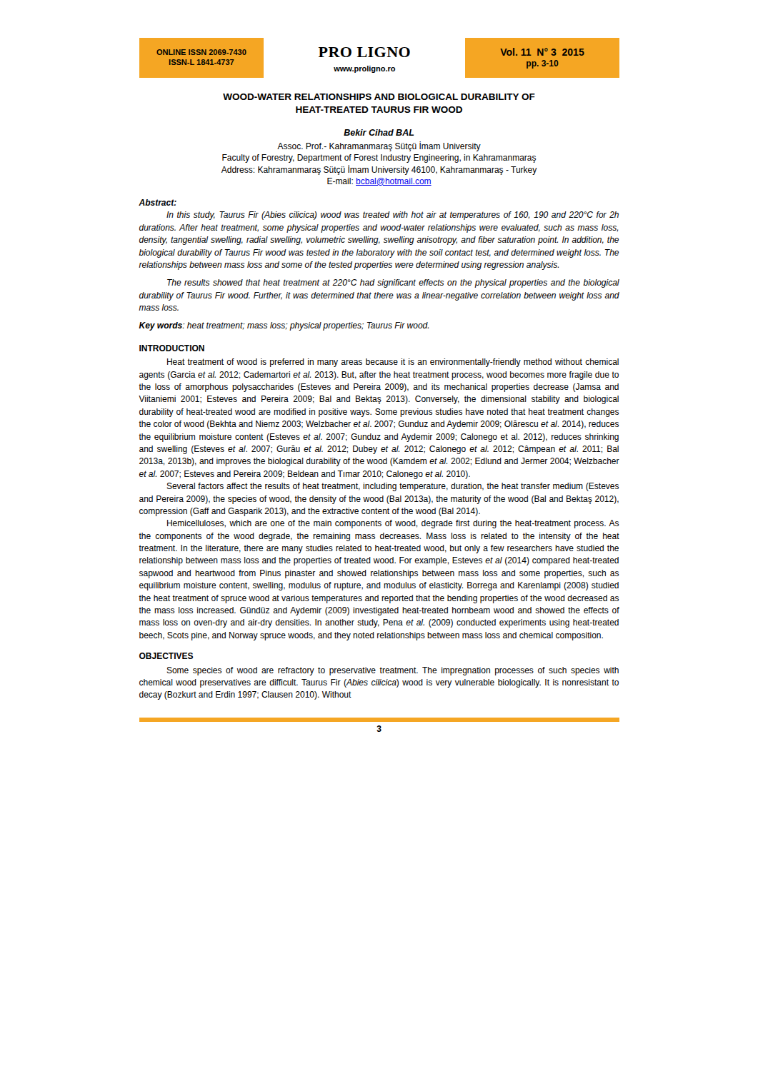ONLINE ISSN 2069-7430
ISSN-L 1841-4737
PRO LIGNO
www.proligno.ro
Vol. 11 N° 3 2015
pp. 3-10
Wood-Water Relationships and Biological Durability of
Heat-Treated Taurus Fir Wood
Bekir Cihad BAL
Assoc. Prof.- Kahramanmaraş Sütçü İmam University
Faculty of Forestry, Department of Forest Industry Engineering, in Kahramanmaraş
Address: Kahramanmaraş Sütçü İmam University 46100, Kahramanmaraş - Turkey
E-mail: bcbal@hotmail.com
Abstract:
In this study, Taurus Fir (Abies cilicica) wood was treated with hot air at temperatures of 160, 190 and 220°C for 2h durations. After heat treatment, some physical properties and wood-water relationships were evaluated, such as mass loss, density, tangential swelling, radial swelling, volumetric swelling, swelling anisotropy, and fiber saturation point. In addition, the biological durability of Taurus Fir wood was tested in the laboratory with the soil contact test, and determined weight loss. The relationships between mass loss and some of the tested properties were determined using regression analysis.
The results showed that heat treatment at 220°C had significant effects on the physical properties and the biological durability of Taurus Fir wood. Further, it was determined that there was a linear-negative correlation between weight loss and mass loss.
Key words: heat treatment; mass loss; physical properties; Taurus Fir wood.
Introduction
Heat treatment of wood is preferred in many areas because it is an environmentally-friendly method without chemical agents (Garcia et al. 2012; Cademartori et al. 2013). But, after the heat treatment process, wood becomes more fragile due to the loss of amorphous polysaccharides (Esteves and Pereira 2009), and its mechanical properties decrease (Jamsa and Viitaniemi 2001; Esteves and Pereira 2009; Bal and Bektaş 2013). Conversely, the dimensional stability and biological durability of heat-treated wood are modified in positive ways. Some previous studies have noted that heat treatment changes the color of wood (Bekhta and Niemz 2003; Welzbacher et al. 2007; Gunduz and Aydemir 2009; Olărescu et al. 2014), reduces the equilibrium moisture content (Esteves et al. 2007; Gunduz and Aydemir 2009; Calonego et al. 2012), reduces shrinking and swelling (Esteves et al. 2007; Gurău et al. 2012; Dubey et al. 2012; Calonego et al. 2012; Câmpean et al. 2011; Bal 2013a, 2013b), and improves the biological durability of the wood (Kamdem et al. 2002; Edlund and Jermer 2004; Welzbacher et al. 2007; Esteves and Pereira 2009; Beldean and Tımar 2010; Calonego et al. 2010).
Several factors affect the results of heat treatment, including temperature, duration, the heat transfer medium (Esteves and Pereira 2009), the species of wood, the density of the wood (Bal 2013a), the maturity of the wood (Bal and Bektaş 2012), compression (Gaff and Gasparik 2013), and the extractive content of the wood (Bal 2014).
Hemicelluloses, which are one of the main components of wood, degrade first during the heat-treatment process. As the components of the wood degrade, the remaining mass decreases. Mass loss is related to the intensity of the heat treatment. In the literature, there are many studies related to heat-treated wood, but only a few researchers have studied the relationship between mass loss and the properties of treated wood. For example, Esteves et al (2014) compared heat-treated sapwood and heartwood from Pinus pinaster and showed relationships between mass loss and some properties, such as equilibrium moisture content, swelling, modulus of rupture, and modulus of elasticity. Borrega and Karenlampi (2008) studied the heat treatment of spruce wood at various temperatures and reported that the bending properties of the wood decreased as the mass loss increased. Gündüz and Aydemir (2009) investigated heat-treated hornbeam wood and showed the effects of mass loss on oven-dry and air-dry densities. In another study, Pena et al. (2009) conducted experiments using heat-treated beech, Scots pine, and Norway spruce woods, and they noted relationships between mass loss and chemical composition.
Objectives
Some species of wood are refractory to preservative treatment. The impregnation processes of such species with chemical wood preservatives are difficult. Taurus Fir (Abies cilicica) wood is very vulnerable biologically. It is nonresistant to decay (Bozkurt and Erdin 1997; Clausen 2010). Without
3